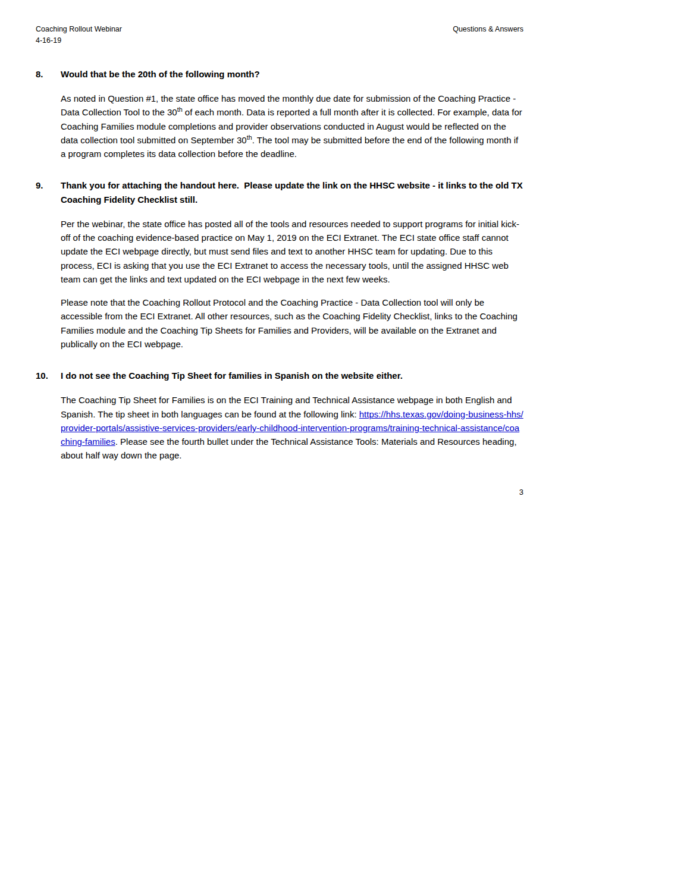Coaching Rollout Webinar
4-16-19
Questions & Answers
Would that be the 20th of the following month?
As noted in Question #1, the state office has moved the monthly due date for submission of the Coaching Practice - Data Collection Tool to the 30th of each month. Data is reported a full month after it is collected. For example, data for Coaching Families module completions and provider observations conducted in August would be reflected on the data collection tool submitted on September 30th. The tool may be submitted before the end of the following month if a program completes its data collection before the deadline.
Thank you for attaching the handout here. Please update the link on the HHSC website - it links to the old TX Coaching Fidelity Checklist still.
Per the webinar, the state office has posted all of the tools and resources needed to support programs for initial kick-off of the coaching evidence-based practice on May 1, 2019 on the ECI Extranet. The ECI state office staff cannot update the ECI webpage directly, but must send files and text to another HHSC team for updating. Due to this process, ECI is asking that you use the ECI Extranet to access the necessary tools, until the assigned HHSC web team can get the links and text updated on the ECI webpage in the next few weeks.
Please note that the Coaching Rollout Protocol and the Coaching Practice - Data Collection tool will only be accessible from the ECI Extranet. All other resources, such as the Coaching Fidelity Checklist, links to the Coaching Families module and the Coaching Tip Sheets for Families and Providers, will be available on the Extranet and publically on the ECI webpage.
I do not see the Coaching Tip Sheet for families in Spanish on the website either.
The Coaching Tip Sheet for Families is on the ECI Training and Technical Assistance webpage in both English and Spanish. The tip sheet in both languages can be found at the following link: https://hhs.texas.gov/doing-business-hhs/provider-portals/assistive-services-providers/early-childhood-intervention-programs/training-technical-assistance/coaching-families. Please see the fourth bullet under the Technical Assistance Tools: Materials and Resources heading, about half way down the page.
3